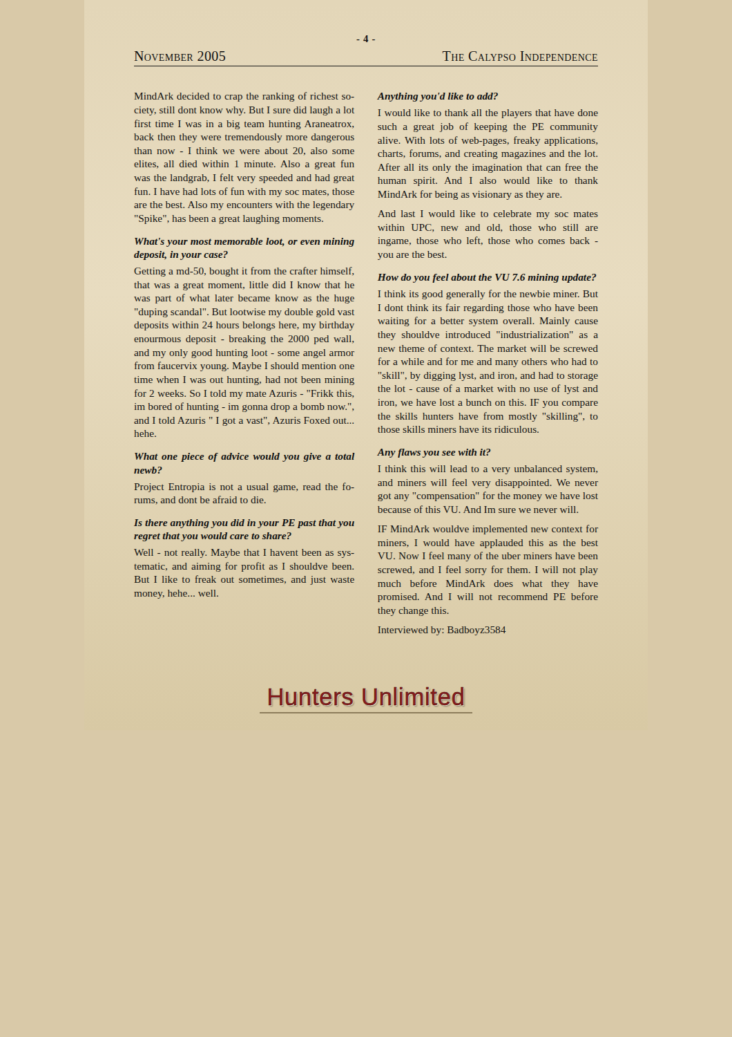- 4 -
November 2005
The Calypso Independence
MindArk decided to crap the ranking of richest society, still dont know why. But I sure did laugh a lot first time I was in a big team hunting Araneatrox, back then they were tremendously more dangerous than now - I think we were about 20, also some elites, all died within 1 minute. Also a great fun was the landgrab, I felt very speeded and had great fun. I have had lots of fun with my soc mates, those are the best. Also my encounters with the legendary "Spike", has been a great laughing moments.
What's your most memorable loot, or even mining deposit, in your case?
Getting a md-50, bought it from the crafter himself, that was a great moment, little did I know that he was part of what later became know as the huge "duping scandal". But lootwise my double gold vast deposits within 24 hours belongs here, my birthday enourmous deposit - breaking the 2000 ped wall, and my only good hunting loot - some angel armor from faucervix young. Maybe I should mention one time when I was out hunting, had not been mining for 2 weeks. So I told my mate Azuris - "Frikk this, im bored of hunting - im gonna drop a bomb now.", and I told Azuris " I got a vast", Azuris Foxed out... hehe.
What one piece of advice would you give a total newb?
Project Entropia is not a usual game, read the forums, and dont be afraid to die.
Is there anything you did in your PE past that you regret that you would care to share?
Well - not really. Maybe that I havent been as systematic, and aiming for profit as I shouldve been. But I like to freak out sometimes, and just waste money, hehe... well.
Anything you'd like to add?
I would like to thank all the players that have done such a great job of keeping the PE community alive. With lots of web-pages, freaky applications, charts, forums, and creating magazines and the lot. After all its only the imagination that can free the human spirit. And I also would like to thank MindArk for being as visionary as they are.
And last I would like to celebrate my soc mates within UPC, new and old, those who still are ingame, those who left, those who comes back - you are the best.
How do you feel about the VU 7.6 mining update?
I think its good generally for the newbie miner. But I dont think its fair regarding those who have been waiting for a better system overall. Mainly cause they shouldve introduced "industrialization" as a new theme of context. The market will be screwed for a while and for me and many others who had to "skill", by digging lyst, and iron, and had to storage the lot - cause of a market with no use of lyst and iron, we have lost a bunch on this. IF you compare the skills hunters have from mostly "skilling", to those skills miners have its ridiculous.
Any flaws you see with it?
I think this will lead to a very unbalanced system, and miners will feel very disappointed. We never got any "compensation" for the money we have lost because of this VU. And Im sure we never will.
IF MindArk wouldve implemented new context for miners, I would have applauded this as the best VU. Now I feel many of the uber miners have been screwed, and I feel sorry for them. I will not play much before MindArk does what they have promised. And I will not recommend PE before they change this.
Interviewed by: Badboyz3584
Hunters Unlimited